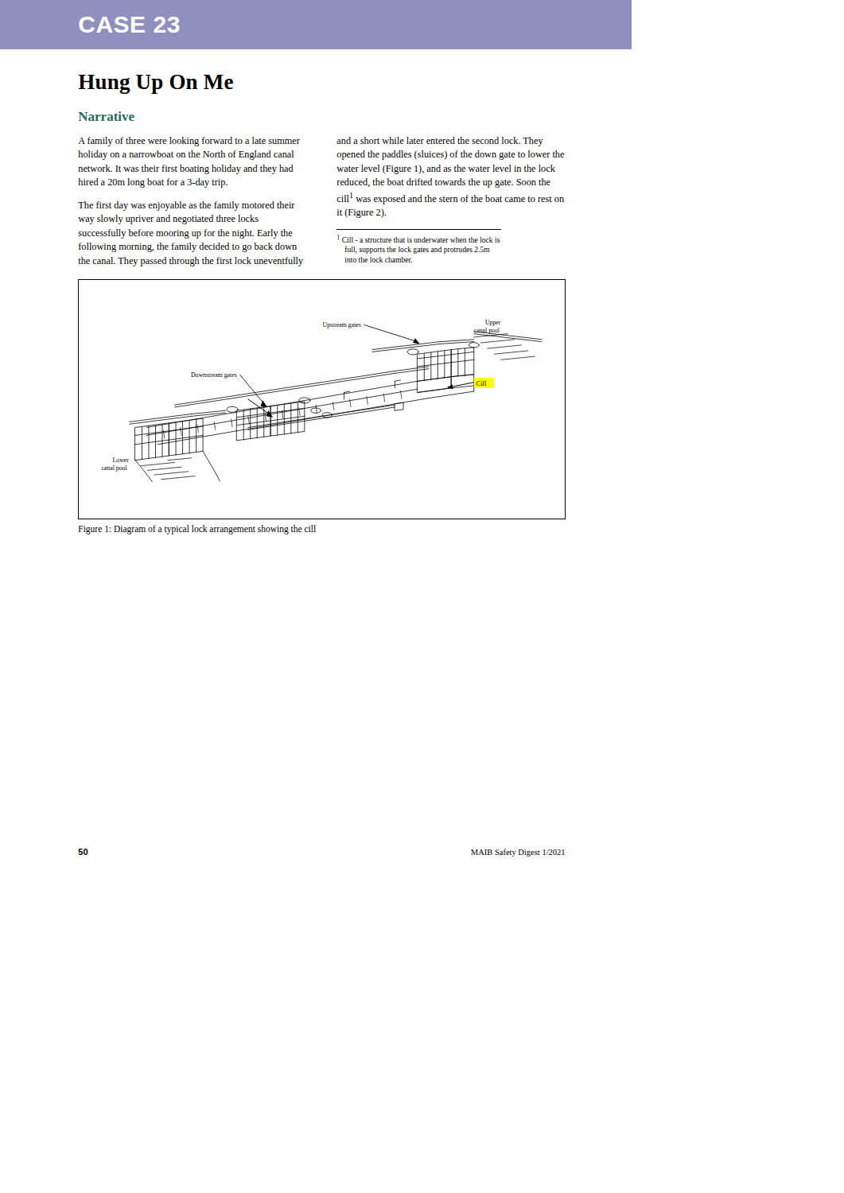CASE 23
Hung Up On Me
Narrative
A family of three were looking forward to a late summer holiday on a narrowboat on the North of England canal network. It was their first boating holiday and they had hired a 20m long boat for a 3-day trip.
The first day was enjoyable as the family motored their way slowly upriver and negotiated three locks successfully before mooring up for the night. Early the following morning, the family decided to go back down the canal. They passed through the first lock uneventfully and a short while later entered the second lock. They opened the paddles (sluices) of the down gate to lower the water level (Figure 1), and as the water level in the lock reduced, the boat drifted towards the up gate. Soon the cill1 was exposed and the stern of the boat came to rest on it (Figure 2).
1 Cill - a structure that is underwater when the lock is full, supports the lock gates and protrudes 2.5m into the lock chamber.
Upstream gates Upper canal pool Downstream gates Cill Lower canal pool
Figure 1: Diagram of a typical lock arrangement showing the cill
50
MAIB Safety Digest 1/2021